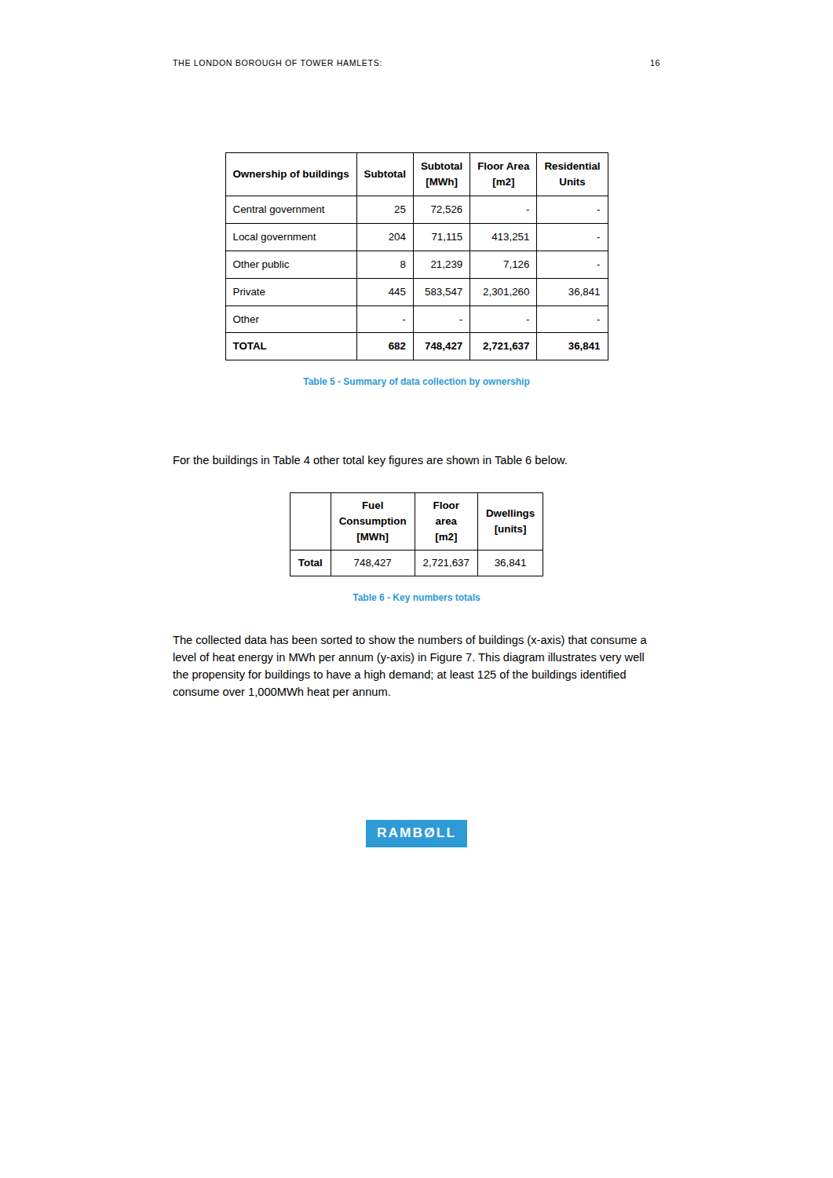The London Borough of Tower Hamlets:
16
| Ownership of buildings | Subtotal | Subtotal [MWh] | Floor Area [m2] | Residential Units |
| --- | --- | --- | --- | --- |
| Central government | 25 | 72,526 | - | - |
| Local government | 204 | 71,115 | 413,251 | - |
| Other public | 8 | 21,239 | 7,126 | - |
| Private | 445 | 583,547 | 2,301,260 | 36,841 |
| Other | - | - | - | - |
| TOTAL | 682 | 748,427 | 2,721,637 | 36,841 |
Table 5 - Summary of data collection by ownership
For the buildings in Table 4 other total key figures are shown in Table 6 below.
| | Fuel Consumption [MWh] | Floor area [m2] | Dwellings [units] |
| --- | --- | --- | --- |
| Total | 748,427 | 2,721,637 | 36,841 |
Table 6 - Key numbers totals
The collected data has been sorted to show the numbers of buildings (x-axis) that consume a level of heat energy in MWh per annum (y-axis) in Figure 7. This diagram illustrates very well the propensity for buildings to have a high demand; at least 125 of the buildings identified consume over 1,000MWh heat per annum.
RAMBØLL